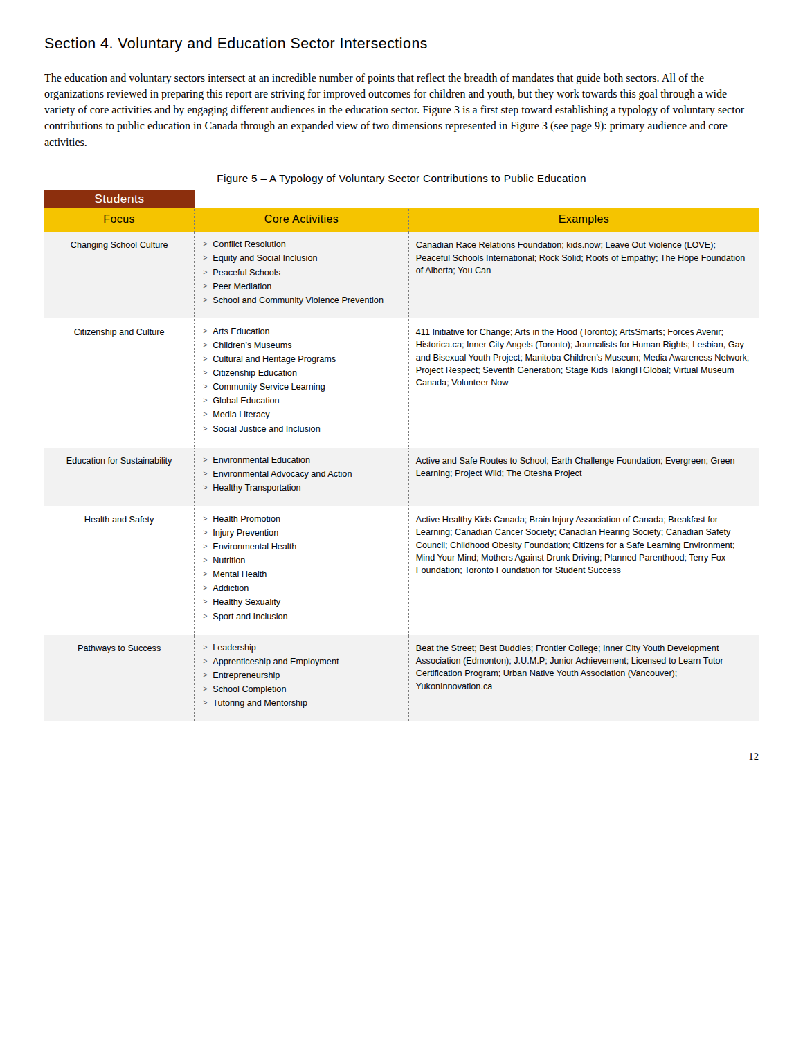Section 4. Voluntary and Education Sector Intersections
The education and voluntary sectors intersect at an incredible number of points that reflect the breadth of mandates that guide both sectors. All of the organizations reviewed in preparing this report are striving for improved outcomes for children and youth, but they work towards this goal through a wide variety of core activities and by engaging different audiences in the education sector. Figure 3 is a first step toward establishing a typology of voluntary sector contributions to public education in Canada through an expanded view of two dimensions represented in Figure 3 (see page 9): primary audience and core activities.
Figure 5 – A Typology of Voluntary Sector Contributions to Public Education
| Students | | |
| Focus | Core Activities | Examples |
| Changing School Culture | Conflict Resolution Equity and Social Inclusion Peaceful Schools Peer Mediation School and Community Violence Prevention | Canadian Race Relations Foundation; kids.now; Leave Out Violence (LOVE); Peaceful Schools International; Rock Solid; Roots of Empathy; The Hope Foundation of Alberta; You Can |
| Citizenship and Culture | Arts Education Children’s Museums Cultural and Heritage Programs Citizenship Education Community Service Learning Global Education Media Literacy Social Justice and Inclusion | 411 Initiative for Change; Arts in the Hood (Toronto); ArtsSmarts; Forces Avenir; Historica.ca; Inner City Angels (Toronto); Journalists for Human Rights; Lesbian, Gay and Bisexual Youth Project; Manitoba Children’s Museum; Media Awareness Network; Project Respect; Seventh Generation; Stage Kids TakingITGlobal; Virtual Museum Canada; Volunteer Now |
| Education for Sustainability | Environmental Education Environmental Advocacy and Action Healthy Transportation | Active and Safe Routes to School; Earth Challenge Foundation; Evergreen; Green Learning; Project Wild; The Otesha Project |
| Health and Safety | Health Promotion Injury Prevention Environmental Health Nutrition Mental Health Addiction Healthy Sexuality Sport and Inclusion | Active Healthy Kids Canada; Brain Injury Association of Canada; Breakfast for Learning; Canadian Cancer Society; Canadian Hearing Society; Canadian Safety Council; Childhood Obesity Foundation; Citizens for a Safe Learning Environment; Mind Your Mind; Mothers Against Drunk Driving; Planned Parenthood; Terry Fox Foundation; Toronto Foundation for Student Success |
| Pathways to Success | Leadership Apprenticeship and Employment Entrepreneurship School Completion Tutoring and Mentorship | Beat the Street; Best Buddies; Frontier College; Inner City Youth Development Association (Edmonton); J.U.M.P; Junior Achievement; Licensed to Learn Tutor Certification Program; Urban Native Youth Association (Vancouver); YukonInnovation.ca |
12